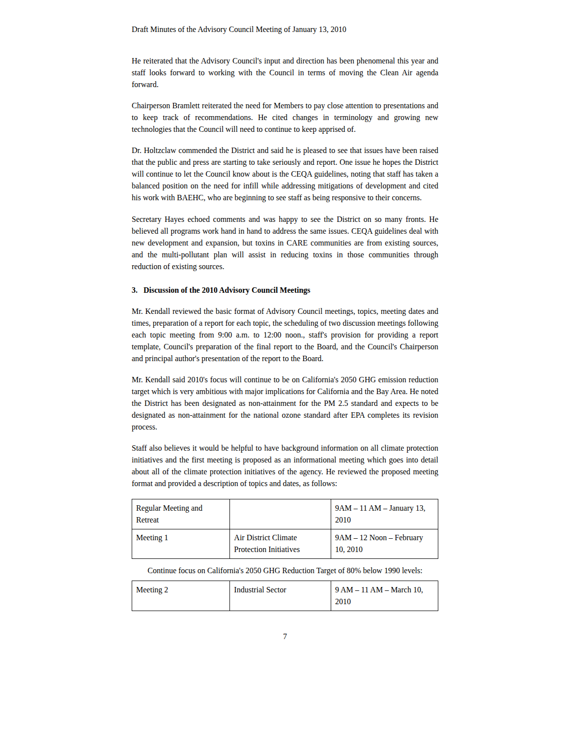Draft Minutes of the Advisory Council Meeting of January 13, 2010
He reiterated that the Advisory Council's input and direction has been phenomenal this year and staff looks forward to working with the Council in terms of moving the Clean Air agenda forward.
Chairperson Bramlett reiterated the need for Members to pay close attention to presentations and to keep track of recommendations. He cited changes in terminology and growing new technologies that the Council will need to continue to keep apprised of.
Dr. Holtzclaw commended the District and said he is pleased to see that issues have been raised that the public and press are starting to take seriously and report. One issue he hopes the District will continue to let the Council know about is the CEQA guidelines, noting that staff has taken a balanced position on the need for infill while addressing mitigations of development and cited his work with BAEHC, who are beginning to see staff as being responsive to their concerns.
Secretary Hayes echoed comments and was happy to see the District on so many fronts. He believed all programs work hand in hand to address the same issues. CEQA guidelines deal with new development and expansion, but toxins in CARE communities are from existing sources, and the multi-pollutant plan will assist in reducing toxins in those communities through reduction of existing sources.
3. Discussion of the 2010 Advisory Council Meetings
Mr. Kendall reviewed the basic format of Advisory Council meetings, topics, meeting dates and times, preparation of a report for each topic, the scheduling of two discussion meetings following each topic meeting from 9:00 a.m. to 12:00 noon., staff's provision for providing a report template, Council's preparation of the final report to the Board, and the Council's Chairperson and principal author's presentation of the report to the Board.
Mr. Kendall said 2010's focus will continue to be on California's 2050 GHG emission reduction target which is very ambitious with major implications for California and the Bay Area. He noted the District has been designated as non-attainment for the PM 2.5 standard and expects to be designated as non-attainment for the national ozone standard after EPA completes its revision process.
Staff also believes it would be helpful to have background information on all climate protection initiatives and the first meeting is proposed as an informational meeting which goes into detail about all of the climate protection initiatives of the agency. He reviewed the proposed meeting format and provided a description of topics and dates, as follows:
| Regular Meeting and Retreat | | 9AM – 11 AM – January 13, 2010 |
| Meeting 1 | Air District Climate Protection Initiatives | 9AM – 12 Noon – February 10, 2010 |
| Continue focus on California's 2050 GHG Reduction Target of 80% below 1990 levels: |
| Meeting 2 | Industrial Sector | 9 AM – 11 AM – March 10, 2010 |
7